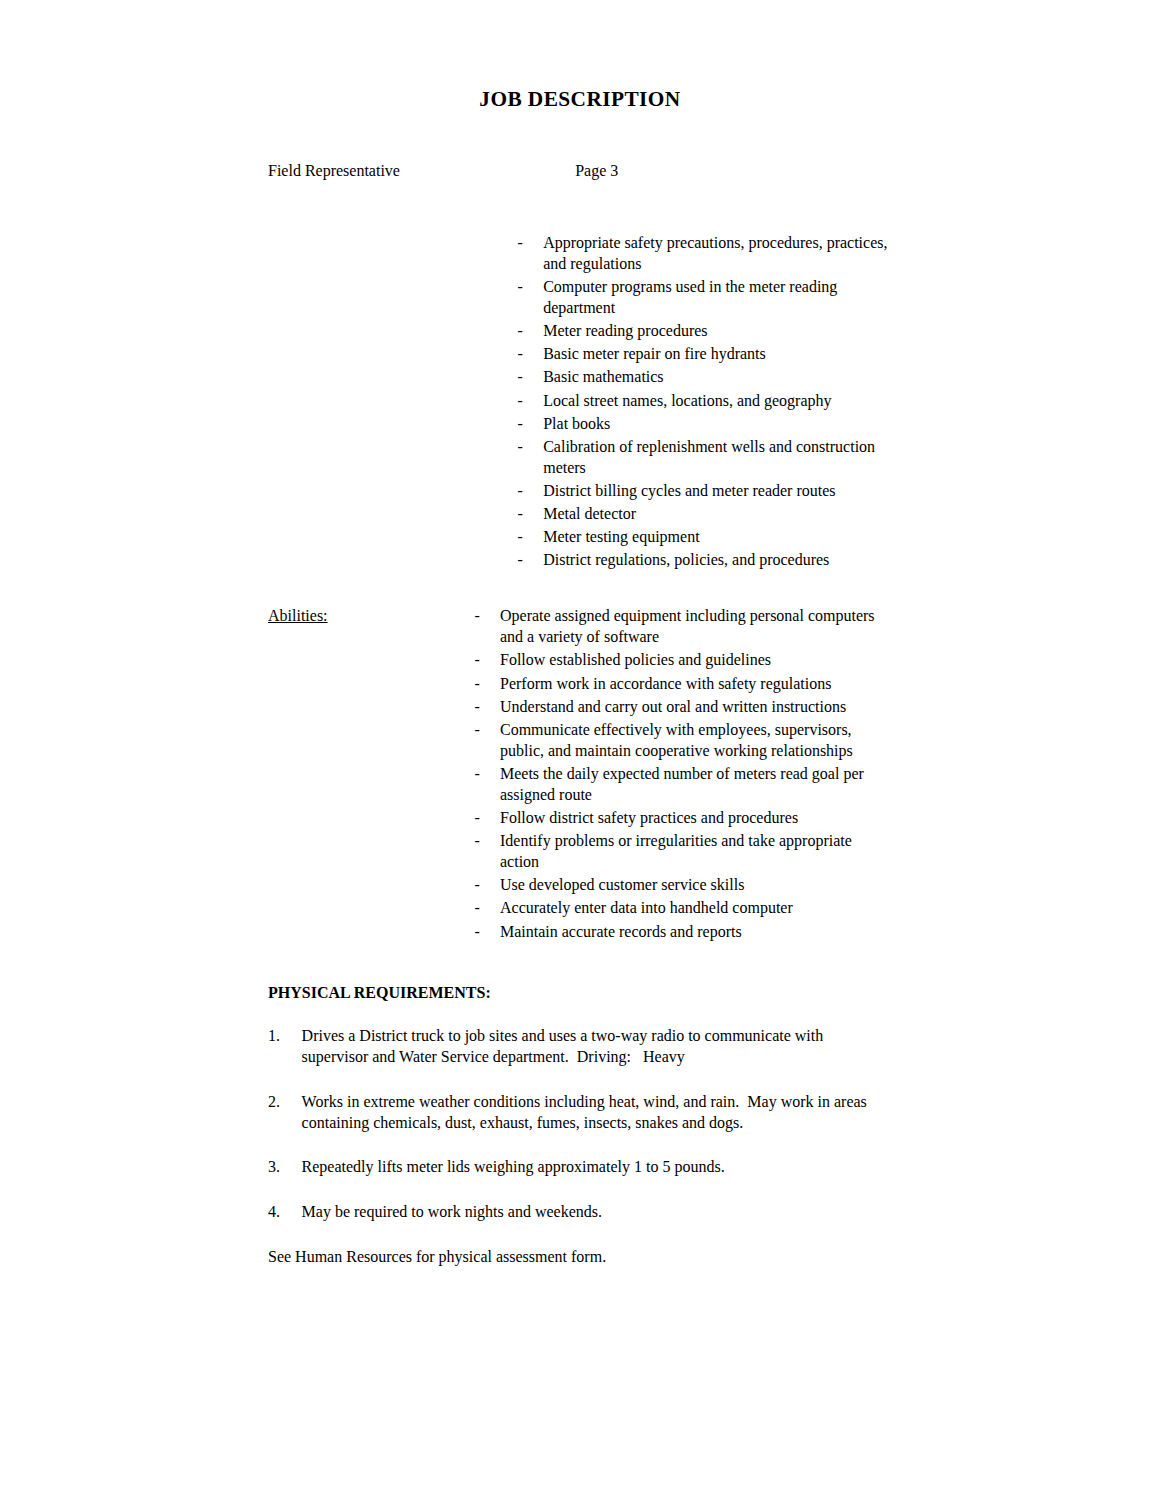JOB DESCRIPTION
Field Representative
Page 3
Appropriate safety precautions, procedures, practices, and regulations
Computer programs used in the meter reading department
Meter reading procedures
Basic meter repair on fire hydrants
Basic mathematics
Local street names, locations, and geography
Plat books
Calibration of replenishment wells and construction meters
District billing cycles and meter reader routes
Metal detector
Meter testing equipment
District regulations, policies, and procedures
Abilities:
Operate assigned equipment including personal computers and a variety of software
Follow established policies and guidelines
Perform work in accordance with safety regulations
Understand and carry out oral and written instructions
Communicate effectively with employees, supervisors, public, and maintain cooperative working relationships
Meets the daily expected number of meters read goal per assigned route
Follow district safety practices and procedures
Identify problems or irregularities and take appropriate action
Use developed customer service skills
Accurately enter data into handheld computer
Maintain accurate records and reports
PHYSICAL REQUIREMENTS:
Drives a District truck to job sites and uses a two-way radio to communicate with supervisor and Water Service department. Driving: Heavy
Works in extreme weather conditions including heat, wind, and rain. May work in areas containing chemicals, dust, exhaust, fumes, insects, snakes and dogs.
Repeatedly lifts meter lids weighing approximately 1 to 5 pounds.
May be required to work nights and weekends.
See Human Resources for physical assessment form.